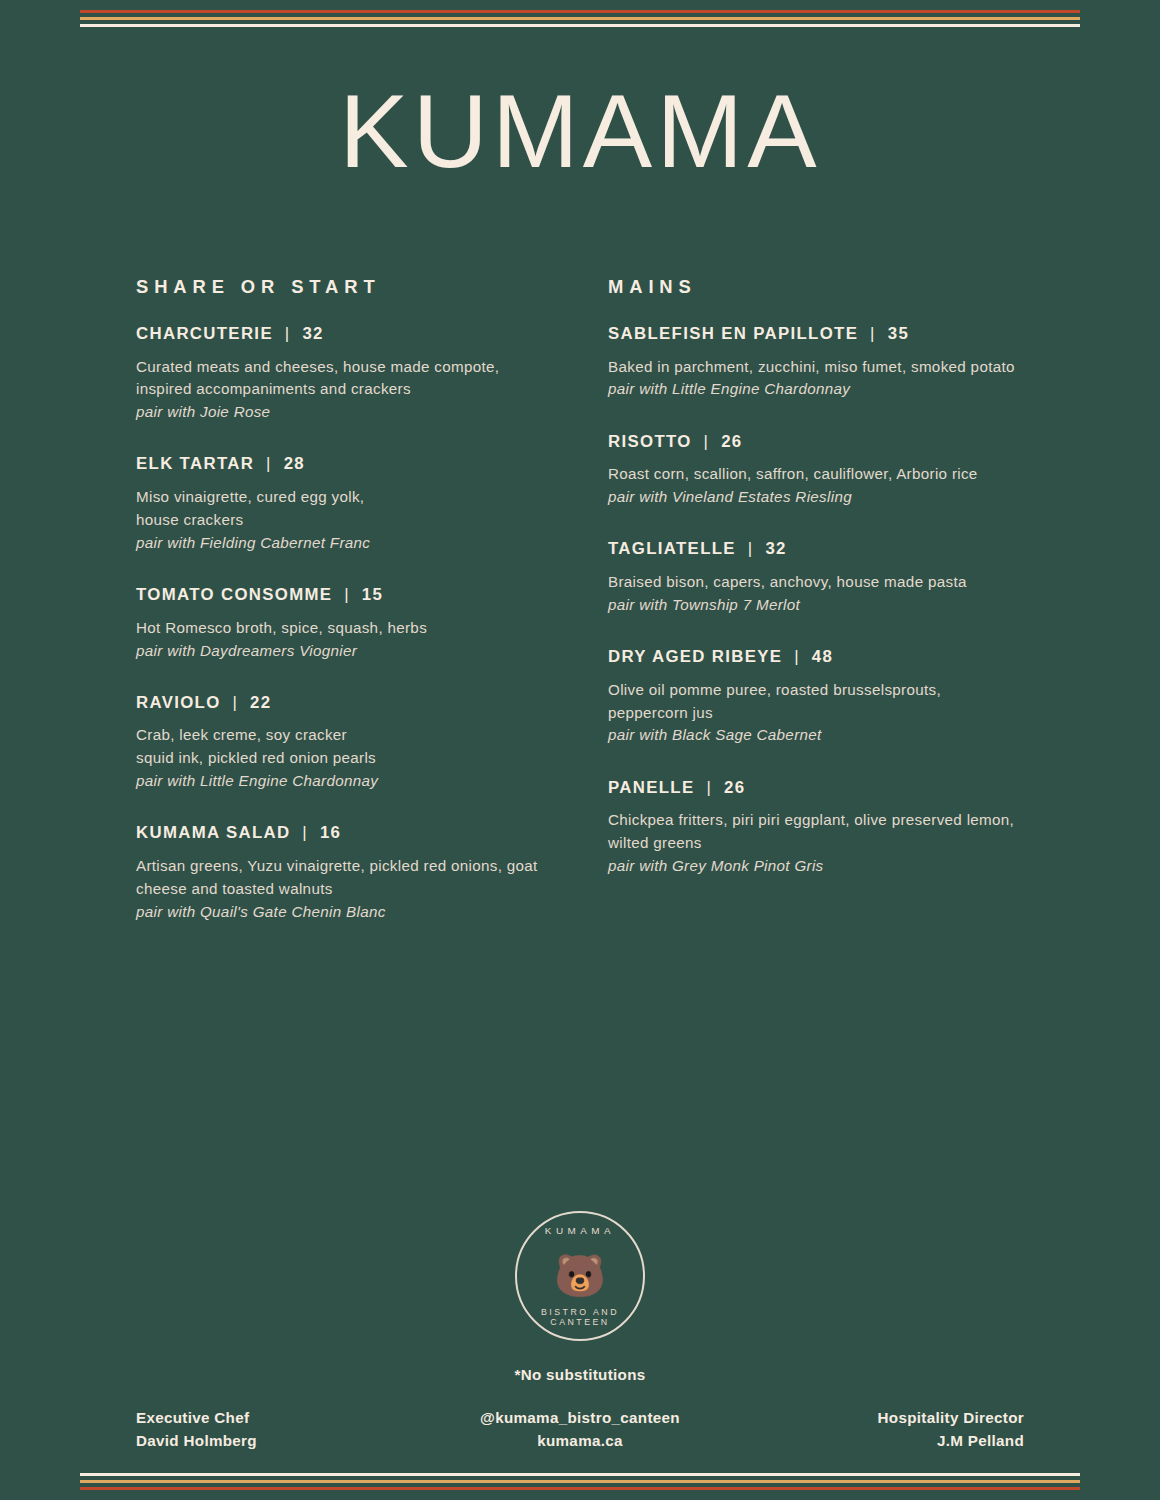KUMAMA
Share or Start
Charcuterie | 32
Curated meats and cheeses, house made compote, inspired accompaniments and crackers
pair with Joie Rose
Elk Tartar | 28
Miso vinaigrette, cured egg yolk,
house crackers
pair with Fielding Cabernet Franc
Tomato Consomme | 15
Hot Romesco broth, spice, squash, herbs
pair with Daydreamers Viognier
Raviolo | 22
Crab, leek creme, soy cracker
squid ink, pickled red onion pearls
pair with Little Engine Chardonnay
Kumama Salad | 16
Artisan greens, Yuzu vinaigrette, pickled red onions, goat cheese and toasted walnuts
pair with Quail's Gate Chenin Blanc
Mains
Sablefish en Papillote | 35
Baked in parchment, zucchini, miso fumet, smoked potato
pair with Little Engine Chardonnay
Risotto | 26
Roast corn, scallion, saffron, cauliflower, Arborio rice
pair with Vineland Estates Riesling
Tagliatelle | 32
Braised bison, capers, anchovy, house made pasta
pair with Township 7 Merlot
Dry Aged Ribeye | 48
Olive oil pomme puree, roasted brusselsprouts, peppercorn jus
pair with Black Sage Cabernet
Panelle | 26
Chickpea fritters, piri piri eggplant, olive preserved lemon, wilted greens
pair with Grey Monk Pinot Gris
Kumama 🐻 Bistro and Canteen
*No substitutions
Executive Chef
David Holmberg
@kumama_bistro_canteen
kumama.ca
Hospitality Director
J.M Pelland